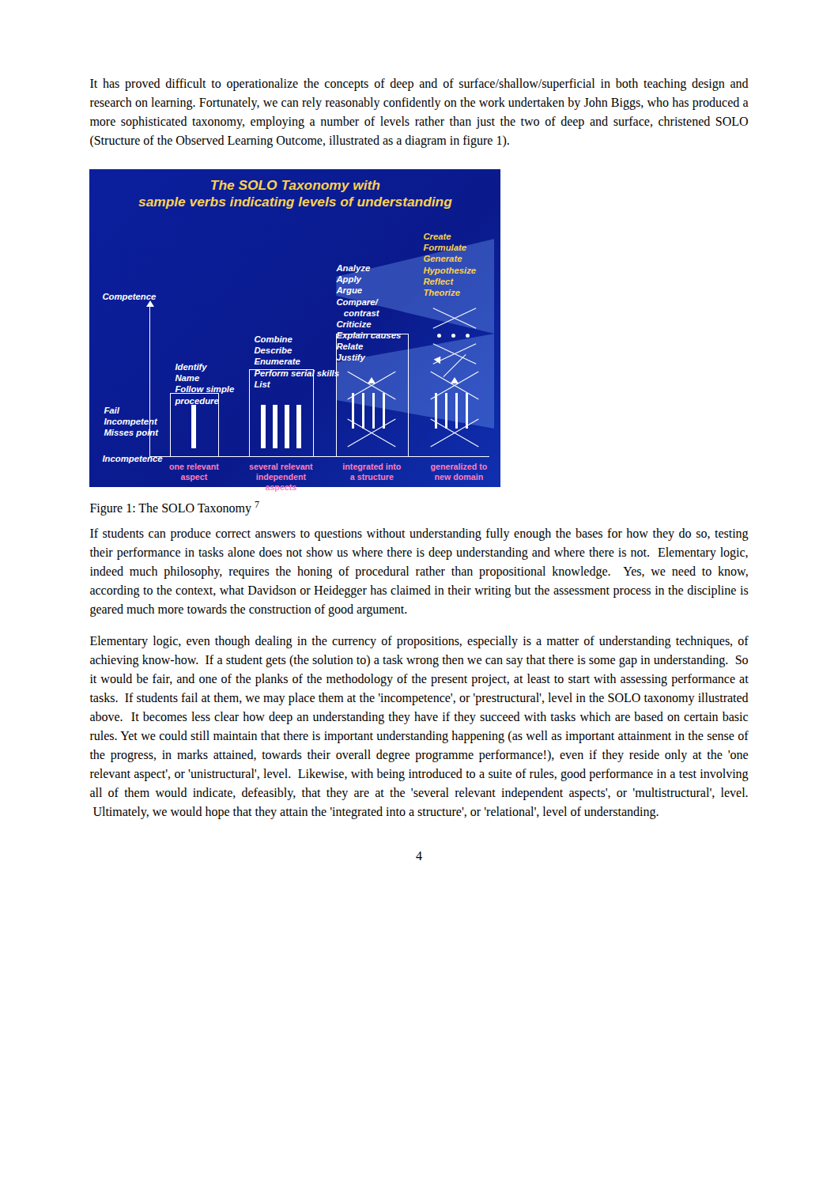It has proved difficult to operationalize the concepts of deep and of surface/shallow/superficial in both teaching design and research on learning. Fortunately, we can rely reasonably confidently on the work undertaken by John Biggs, who has produced a more sophisticated taxonomy, employing a number of levels rather than just the two of deep and surface, christened SOLO (Structure of the Observed Learning Outcome, illustrated as a diagram in figure 1).
The SOLO Taxonomy with
sample verbs indicating levels of understanding
Competence
Incompetence
Fail
Incompetent
Misses point
Identify
Name
Follow simple
procedure
Combine
Describe
Enumerate
Perform serial skills
List
Analyze
Apply
Argue
Compare/
contrast
Criticize
Explain causes
Relate
Justify
Create
Formulate
Generate
Hypothesize
Reflect
Theorize
one relevant
aspect
several relevant
independent aspects
integrated into
a structure
generalized to
new domain
Figure 1: The SOLO Taxonomy 7
If students can produce correct answers to questions without understanding fully enough the bases for how they do so, testing their performance in tasks alone does not show us where there is deep understanding and where there is not. Elementary logic, indeed much philosophy, requires the honing of procedural rather than propositional knowledge. Yes, we need to know, according to the context, what Davidson or Heidegger has claimed in their writing but the assessment process in the discipline is geared much more towards the construction of good argument.
Elementary logic, even though dealing in the currency of propositions, especially is a matter of understanding techniques, of achieving know-how. If a student gets (the solution to) a task wrong then we can say that there is some gap in understanding. So it would be fair, and one of the planks of the methodology of the present project, at least to start with assessing performance at tasks. If students fail at them, we may place them at the 'incompetence', or 'prestructural', level in the SOLO taxonomy illustrated above. It becomes less clear how deep an understanding they have if they succeed with tasks which are based on certain basic rules. Yet we could still maintain that there is important understanding happening (as well as important attainment in the sense of the progress, in marks attained, towards their overall degree programme performance!), even if they reside only at the 'one relevant aspect', or 'unistructural', level. Likewise, with being introduced to a suite of rules, good performance in a test involving all of them would indicate, defeasibly, that they are at the 'several relevant independent aspects', or 'multistructural', level. Ultimately, we would hope that they attain the 'integrated into a structure', or 'relational', level of understanding.
4